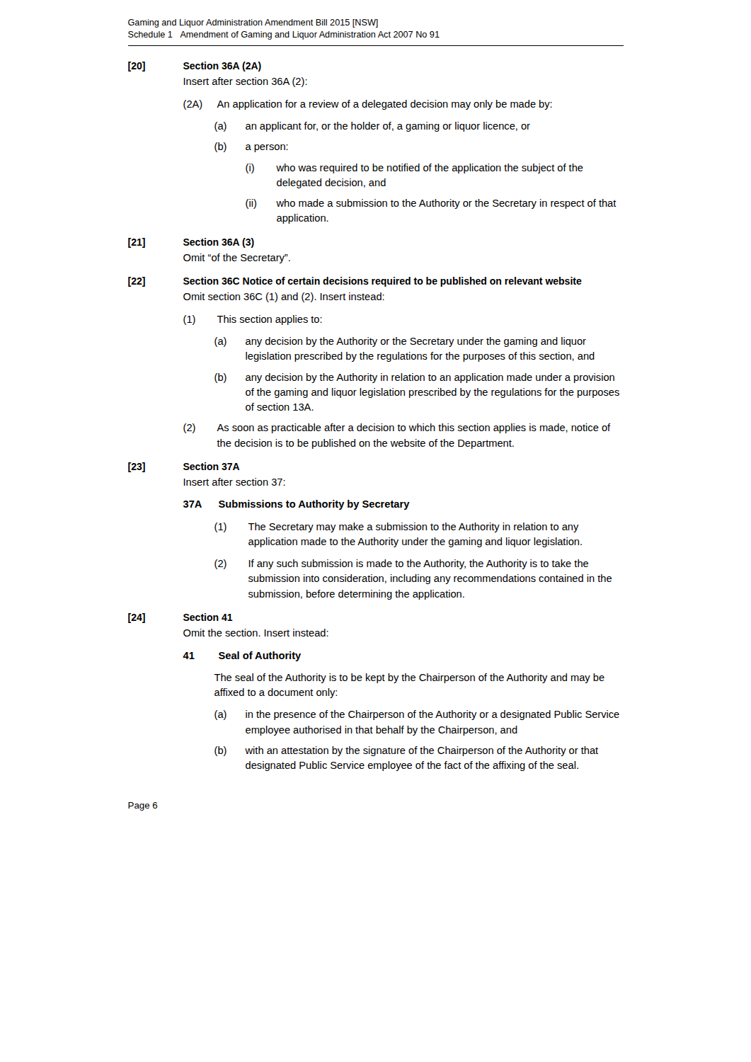Gaming and Liquor Administration Amendment Bill 2015 [NSW]
Schedule 1 Amendment of Gaming and Liquor Administration Act 2007 No 91
[20]
Section 36A (2A)
Insert after section 36A (2):
(2A)
An application for a review of a delegated decision may only be made by:
(a)
an applicant for, or the holder of, a gaming or liquor licence, or
(b)
a person:
(i)
who was required to be notified of the application the subject of the delegated decision, and
(ii)
who made a submission to the Authority or the Secretary in respect of that application.
[21]
Section 36A (3)
Omit “of the Secretary”.
[22]
Section 36C Notice of certain decisions required to be published on relevant website
Omit section 36C (1) and (2). Insert instead:
(1)
This section applies to:
(a)
any decision by the Authority or the Secretary under the gaming and liquor legislation prescribed by the regulations for the purposes of this section, and
(b)
any decision by the Authority in relation to an application made under a provision of the gaming and liquor legislation prescribed by the regulations for the purposes of section 13A.
(2)
As soon as practicable after a decision to which this section applies is made, notice of the decision is to be published on the website of the Department.
[23]
Section 37A
Insert after section 37:
37A
Submissions to Authority by Secretary
(1)
The Secretary may make a submission to the Authority in relation to any application made to the Authority under the gaming and liquor legislation.
(2)
If any such submission is made to the Authority, the Authority is to take the submission into consideration, including any recommendations contained in the submission, before determining the application.
[24]
Section 41
Omit the section. Insert instead:
41
Seal of Authority
The seal of the Authority is to be kept by the Chairperson of the Authority and may be affixed to a document only:
(a)
in the presence of the Chairperson of the Authority or a designated Public Service employee authorised in that behalf by the Chairperson, and
(b)
with an attestation by the signature of the Chairperson of the Authority or that designated Public Service employee of the fact of the affixing of the seal.
Page 6